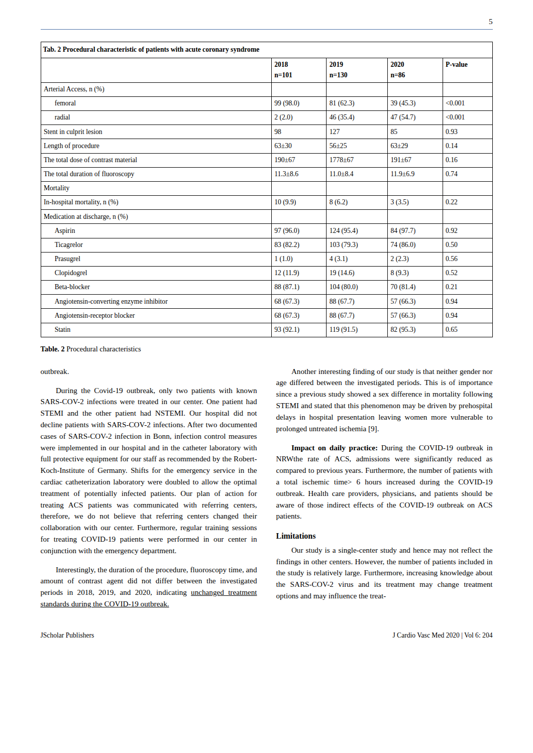5
Tab. 2 Procedural characteristic of patients with acute coronary syndrome
| | 2018 n=101 | 2019 n=130 | 2020 n=86 | P-value |
| --- | --- | --- | --- | --- |
| Arterial Access, n (%) | | | | |
| femoral | 99 (98.0) | 81 (62.3) | 39 (45.3) | <0.001 |
| radial | 2 (2.0) | 46 (35.4) | 47 (54.7) | <0.001 |
| Stent in culprit lesion | 98 | 127 | 85 | 0.93 |
| Length of procedure | 63±30 | 56±25 | 63±29 | 0.14 |
| The total dose of contrast material | 190±67 | 1778±67 | 191±67 | 0.16 |
| The total duration of fluoroscopy | 11.3±8.6 | 11.0±8.4 | 11.9±6.9 | 0.74 |
| Mortality | | | | |
| In-hospital mortality, n (%) | 10 (9.9) | 8 (6.2) | 3 (3.5) | 0.22 |
| Medication at discharge, n (%) | | | | |
| Aspirin | 97 (96.0) | 124 (95.4) | 84 (97.7) | 0.92 |
| Ticagrelor | 83 (82.2) | 103 (79.3) | 74 (86.0) | 0.50 |
| Prasugrel | 1 (1.0) | 4 (3.1) | 2 (2.3) | 0.56 |
| Clopidogrel | 12 (11.9) | 19 (14.6) | 8 (9.3) | 0.52 |
| Beta-blocker | 88 (87.1) | 104 (80.0) | 70 (81.4) | 0.21 |
| Angiotensin-converting enzyme inhibitor | 68 (67.3) | 88 (67.7) | 57 (66.3) | 0.94 |
| Angiotensin-receptor blocker | 68 (67.3) | 88 (67.7) | 57 (66.3) | 0.94 |
| Statin | 93 (92.1) | 119 (91.5) | 82 (95.3) | 0.65 |
Table. 2 Procedural characteristics
outbreak.
During the Covid-19 outbreak, only two patients with known SARS-COV-2 infections were treated in our center. One patient had STEMI and the other patient had NSTEMI. Our hospital did not decline patients with SARS-COV-2 infections. After two documented cases of SARS-COV-2 infection in Bonn, infection control measures were implemented in our hospital and in the catheter laboratory with full protective equipment for our staff as recommended by the Robert-Koch-Institute of Germany. Shifts for the emergency service in the cardiac catheterization laboratory were doubled to allow the optimal treatment of potentially infected patients. Our plan of action for treating ACS patients was communicated with referring centers, therefore, we do not believe that referring centers changed their collaboration with our center. Furthermore, regular training sessions for treating COVID-19 patients were performed in our center in conjunction with the emergency department.
Interestingly, the duration of the procedure, fluoroscopy time, and amount of contrast agent did not differ between the investigated periods in 2018, 2019, and 2020, indicating unchanged treatment standards during the COVID-19 outbreak.
Another interesting finding of our study is that neither gender nor age differed between the investigated periods. This is of importance since a previous study showed a sex difference in mortality following STEMI and stated that this phenomenon may be driven by prehospital delays in hospital presentation leaving women more vulnerable to prolonged untreated ischemia [9].
Impact on daily practice: During the COVID-19 outbreak in NRWthe rate of ACS, admissions were significantly reduced as compared to previous years. Furthermore, the number of patients with a total ischemic time> 6 hours increased during the COVID-19 outbreak. Health care providers, physicians, and patients should be aware of those indirect effects of the COVID-19 outbreak on ACS patients.
Limitations
Our study is a single-center study and hence may not reflect the findings in other centers. However, the number of patients included in the study is relatively large. Furthermore, increasing knowledge about the SARS-COV-2 virus and its treatment may change treatment options and may influence the treat-
JScholar Publishers J Cardio Vasc Med 2020 | Vol 6: 204